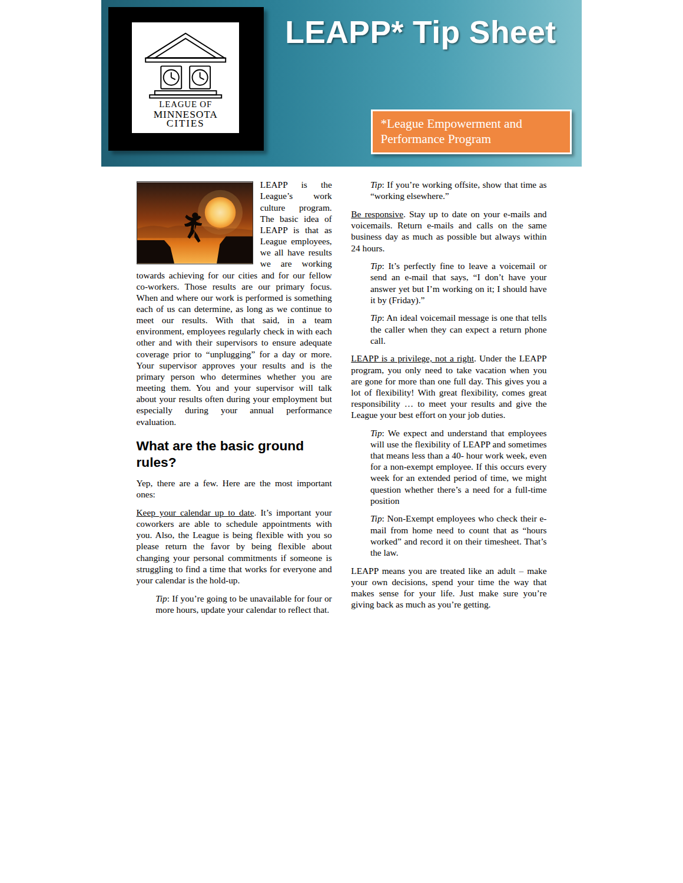LEAGUE OF MINNESOTA CITIES
LEAPP* Tip Sheet
*League Empowerment and Performance Program
LEAPP is the League’s work culture program. The basic idea of LEAPP is that as League employees, we all have results we are working towards achieving for our cities and for our fellow co-workers. Those results are our primary focus. When and where our work is performed is something each of us can determine, as long as we continue to meet our results. With that said, in a team environment, employees regularly check in with each other and with their supervisors to ensure adequate coverage prior to “unplugging” for a day or more. Your supervisor approves your results and is the primary person who determines whether you are meeting them. You and your supervisor will talk about your results often during your employment but especially during your annual performance evaluation.
What are the basic ground rules?
Yep, there are a few. Here are the most important ones:
Keep your calendar up to date. It’s important your coworkers are able to schedule appointments with you. Also, the League is being flexible with you so please return the favor by being flexible about changing your personal commitments if someone is struggling to find a time that works for everyone and your calendar is the hold-up.
Tip: If you’re going to be unavailable for four or more hours, update your calendar to reflect that.
Tip: If you’re working offsite, show that time as “working elsewhere.”
Be responsive. Stay up to date on your e-mails and voicemails. Return e-mails and calls on the same business day as much as possible but always within 24 hours.
Tip: It’s perfectly fine to leave a voicemail or send an e-mail that says, “I don’t have your answer yet but I’m working on it; I should have it by (Friday).”
Tip: An ideal voicemail message is one that tells the caller when they can expect a return phone call.
LEAPP is a privilege, not a right. Under the LEAPP program, you only need to take vacation when you are gone for more than one full day. This gives you a lot of flexibility! With great flexibility, comes great responsibility … to meet your results and give the League your best effort on your job duties.
Tip: We expect and understand that employees will use the flexibility of LEAPP and sometimes that means less than a 40- hour work week, even for a non-exempt employee. If this occurs every week for an extended period of time, we might question whether there’s a need for a full-time position
Tip: Non-Exempt employees who check their e-mail from home need to count that as “hours worked” and record it on their timesheet. That’s the law.
LEAPP means you are treated like an adult – make your own decisions, spend your time the way that makes sense for your life. Just make sure you’re giving back as much as you’re getting.